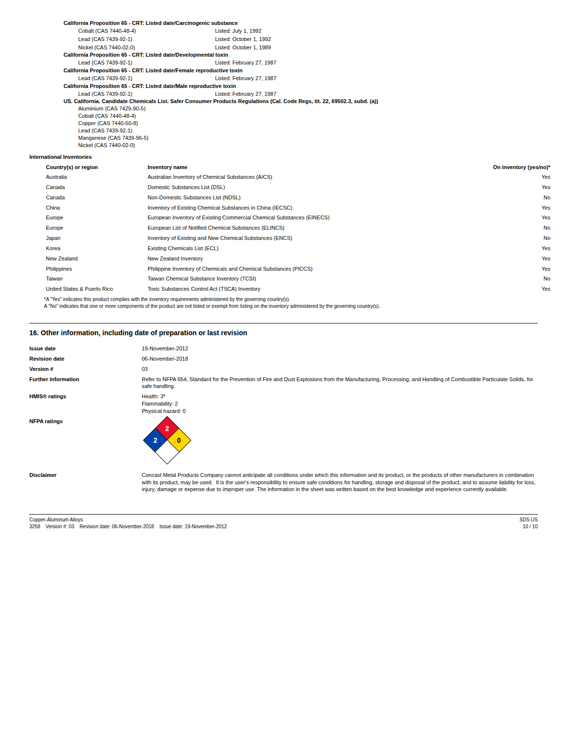California Proposition 65 - CRT: Listed date/Carcinogenic substance
| Cobalt (CAS 7440-48-4) | Listed: July 1, 1992 |
| Lead (CAS 7439-92-1) | Listed: October 1, 1992 |
| Nickel (CAS 7440-02-0) | Listed: October 1, 1989 |
California Proposition 65 - CRT: Listed date/Developmental toxin
| Lead (CAS 7439-92-1) | Listed: February 27, 1987 |
California Proposition 65 - CRT: Listed date/Female reproductive toxin
| Lead (CAS 7439-92-1) | Listed: February 27, 1987 |
California Proposition 65 - CRT: Listed date/Male reproductive toxin
| Lead (CAS 7439-92-1) | Listed: February 27, 1987 |
US. California. Candidate Chemicals List. Safer Consumer Products Regulations (Cal. Code Regs, tit. 22, 69502.3, subd. (a))
Aluminium (CAS 7429-90-5)
Cobalt (CAS 7440-48-4)
Copper (CAS 7440-50-8)
Lead (CAS 7439-92-1)
Manganese (CAS 7439-96-5)
Nickel (CAS 7440-02-0)
International Inventories
| Country(s) or region | Inventory name | On inventory (yes/no)* |
| --- | --- | --- |
| Australia | Australian Inventory of Chemical Substances (AICS) | Yes |
| Canada | Domestic Substances List (DSL) | Yes |
| Canada | Non-Domestic Substances List (NDSL) | No |
| China | Inventory of Existing Chemical Substances in China (IECSC) | Yes |
| Europe | European Inventory of Existing Commercial Chemical Substances (EINECS) | Yes |
| Europe | European List of Notified Chemical Substances (ELINCS) | No |
| Japan | Inventory of Existing and New Chemical Substances (ENCS) | No |
| Korea | Existing Chemicals List (ECL) | Yes |
| New Zealand | New Zealand Inventory | Yes |
| Philippines | Philippine Inventory of Chemicals and Chemical Substances (PICCS) | Yes |
| Taiwan | Taiwan Chemical Substance Inventory (TCSI) | No |
| United States & Puerto Rico | Toxic Substances Control Act (TSCA) Inventory | Yes |
*A "Yes" indicates this product complies with the inventory requirements administered by the governing country(s).
A "No" indicates that one or more components of the product are not listed or exempt from listing on the inventory administered by the governing country(s).
16. Other information, including date of preparation or last revision
| Issue date | 19-November-2012 |
| Revision date | 06-November-2018 |
| Version # | 03 |
| Further information | Refer to NFPA 654, Standard for the Prevention of Fire and Dust Explosions from the Manufacturing, Processing, and Handling of Combustible Particulate Solids, for safe handling. |
| HMIS® ratings | Health: 3* Flammability: 2 Physical hazard: 0 |
| NFPA ratings | 2 2 0 |
| Disclaimer | Concast Metal Products Company cannot anticipate all conditions under which this information and its product, or the products of other manufacturers in combination with its product, may be used. It is the user's responsibility to ensure safe conditions for handling, storage and disposal of the product, and to assume liability for loss, injury, damage or expense due to improper use. The information in the sheet was written based on the best knowledge and experience currently available. |
Copper-Aluminum Alloys
SDS US
3258 Version #: 03 Revision date: 06-November-2018 Issue date: 19-November-2012
10 / 10